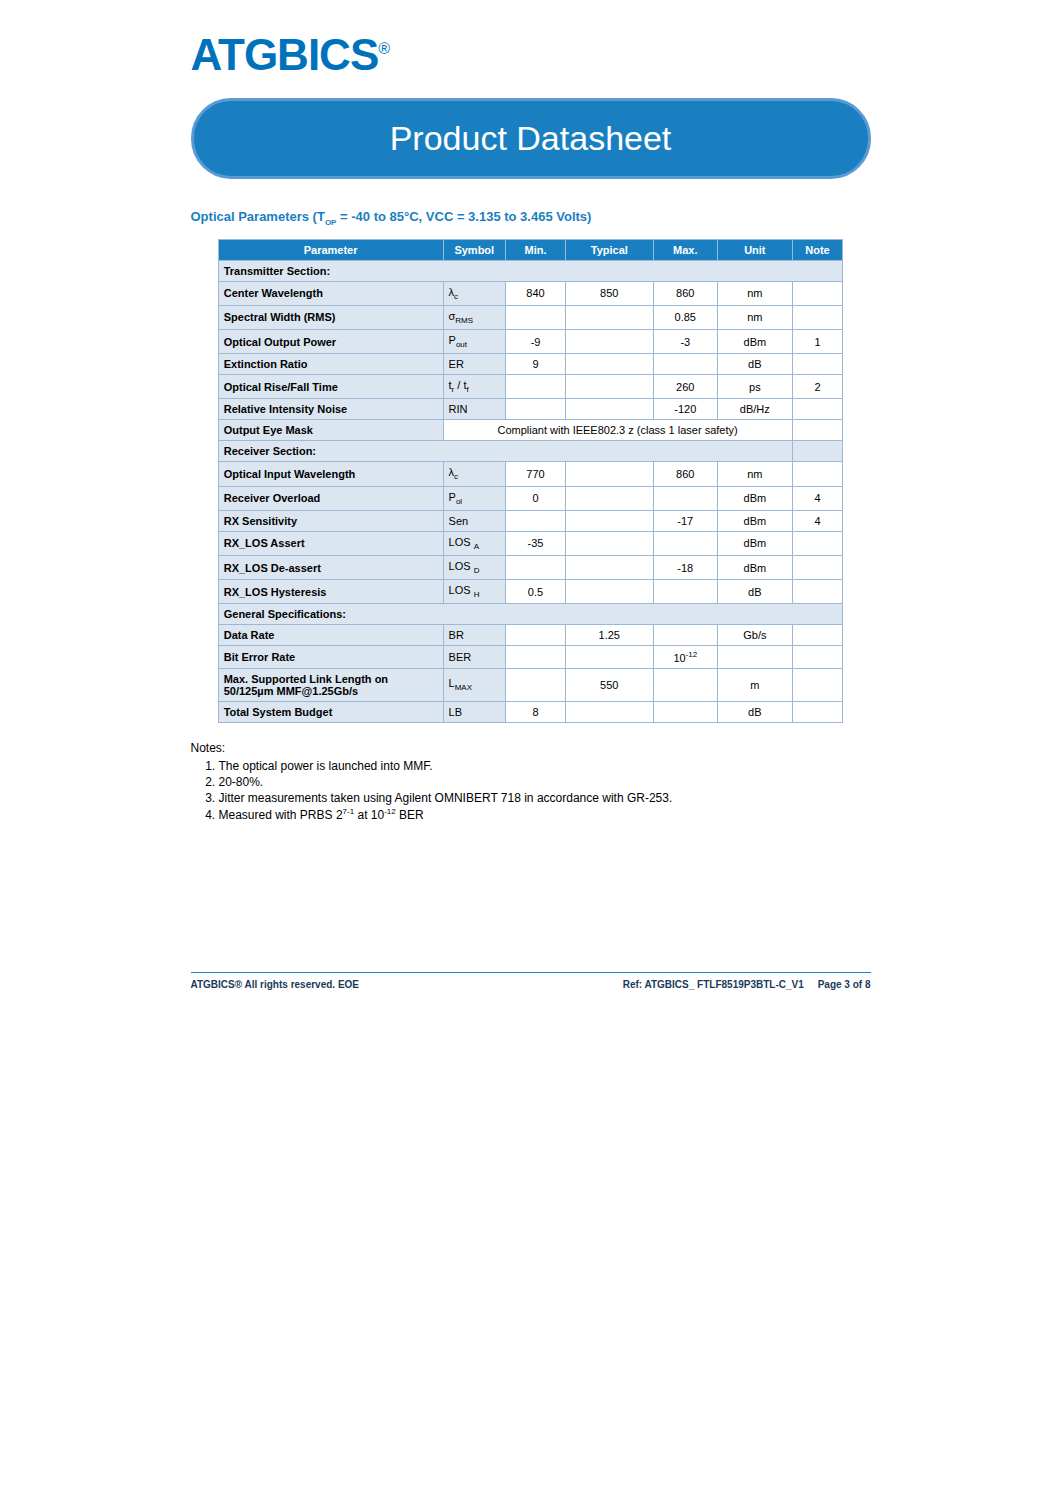ATGBICS®
Product Datasheet
Optical Parameters (TOP = -40 to 85°C, VCC = 3.135 to 3.465 Volts)
| Parameter | Symbol | Min. | Typical | Max. | Unit | Note |
| --- | --- | --- | --- | --- | --- | --- |
| Transmitter Section: |
| Center Wavelength | λ c | 840 | 850 | 860 | nm | |
| Spectral Width (RMS) | σ RMS | | | 0.85 | nm | |
| Optical Output Power | P out | -9 | | -3 | dBm | 1 |
| Extinction Ratio | ER | 9 | | | dB | |
| Optical Rise/Fall Time | t r / t f | | | 260 | ps | 2 |
| Relative Intensity Noise | RIN | | | -120 | dB/Hz | |
| Output Eye Mask | Compliant with IEEE802.3 z (class 1 laser safety) | |
| Receiver Section: | |
| Optical Input Wavelength | λ c | 770 | | 860 | nm | |
| Receiver Overload | P ol | 0 | | | dBm | 4 |
| RX Sensitivity | Sen | | | -17 | dBm | 4 |
| RX_LOS Assert | LOS A | -35 | | | dBm | |
| RX_LOS De-assert | LOS D | | | -18 | dBm | |
| RX_LOS Hysteresis | LOS H | 0.5 | | | dB | |
| General Specifications: |
| Data Rate | BR | | 1.25 | | Gb/s | |
| Bit Error Rate | BER | | | 10 -12 | | |
| Max. Supported Link Length on 50/125µm MMF@1.25Gb/s | L MAX | | 550 | | m | |
| Total System Budget | LB | 8 | | | dB | |
Notes:
The optical power is launched into MMF.
20-80%.
Jitter measurements taken using Agilent OMNIBERT 718 in accordance with GR-253.
Measured with PRBS 27-1 at 10-12 BER
ATGBICS® All rights reserved. EOE
Ref: ATGBICS_ FTLF8519P3BTL-C_V1 Page 3 of 8